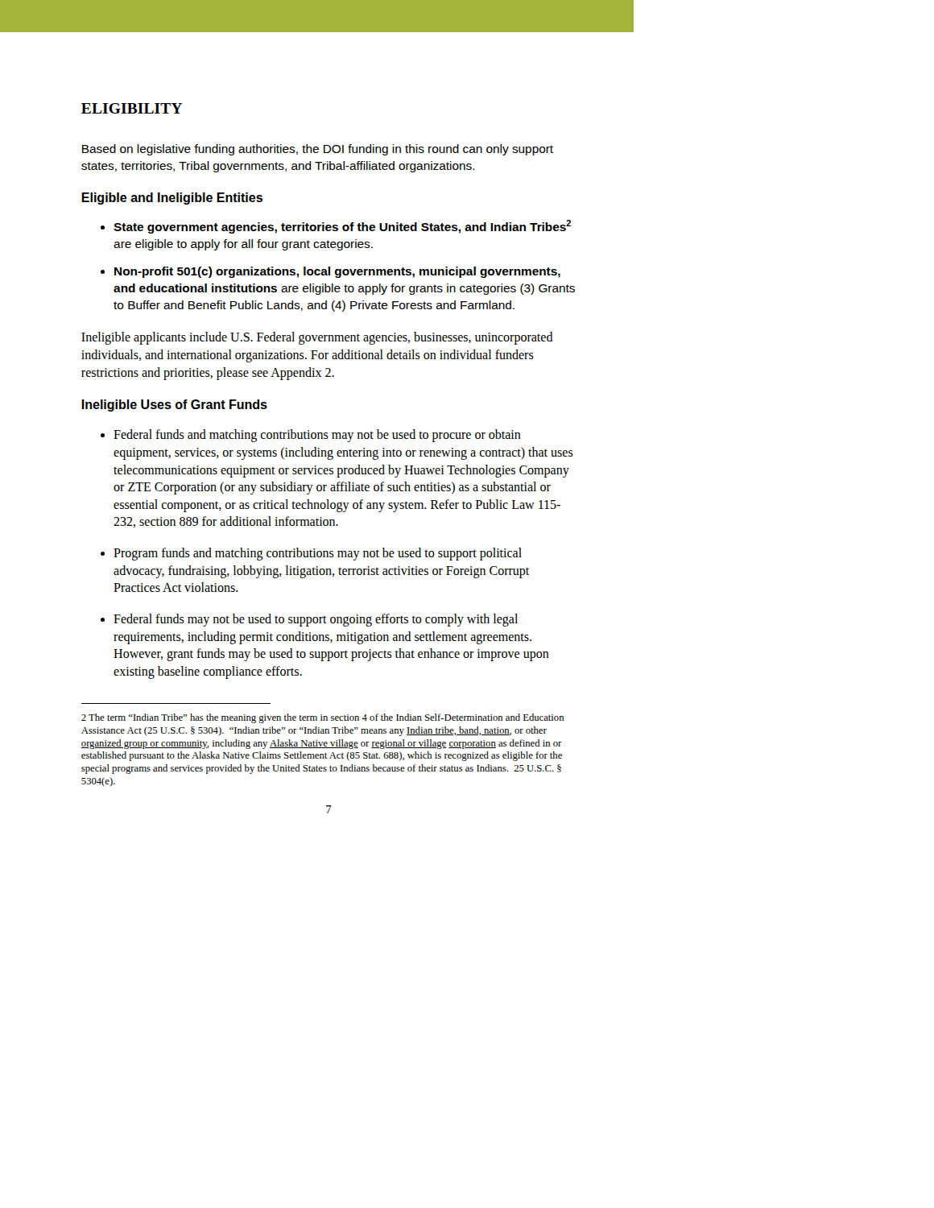ELIGIBILITY
Based on legislative funding authorities, the DOI funding in this round can only support states, territories, Tribal governments, and Tribal-affiliated organizations.
Eligible and Ineligible Entities
State government agencies, territories of the United States, and Indian Tribes2 are eligible to apply for all four grant categories.
Non-profit 501(c) organizations, local governments, municipal governments, and educational institutions are eligible to apply for grants in categories (3) Grants to Buffer and Benefit Public Lands, and (4) Private Forests and Farmland.
Ineligible applicants include U.S. Federal government agencies, businesses, unincorporated individuals, and international organizations. For additional details on individual funders restrictions and priorities, please see Appendix 2.
Ineligible Uses of Grant Funds
Federal funds and matching contributions may not be used to procure or obtain equipment, services, or systems (including entering into or renewing a contract) that uses telecommunications equipment or services produced by Huawei Technologies Company or ZTE Corporation (or any subsidiary or affiliate of such entities) as a substantial or essential component, or as critical technology of any system. Refer to Public Law 115-232, section 889 for additional information.
Program funds and matching contributions may not be used to support political advocacy, fundraising, lobbying, litigation, terrorist activities or Foreign Corrupt Practices Act violations.
Federal funds may not be used to support ongoing efforts to comply with legal requirements, including permit conditions, mitigation and settlement agreements. However, grant funds may be used to support projects that enhance or improve upon existing baseline compliance efforts.
2 The term “Indian Tribe” has the meaning given the term in section 4 of the Indian Self-Determination and Education Assistance Act (25 U.S.C. § 5304). “Indian tribe” or “Indian Tribe” means any Indian tribe, band, nation, or other organized group or community, including any Alaska Native village or regional or village corporation as defined in or established pursuant to the Alaska Native Claims Settlement Act (85 Stat. 688), which is recognized as eligible for the special programs and services provided by the United States to Indians because of their status as Indians. 25 U.S.C. § 5304(e).
7